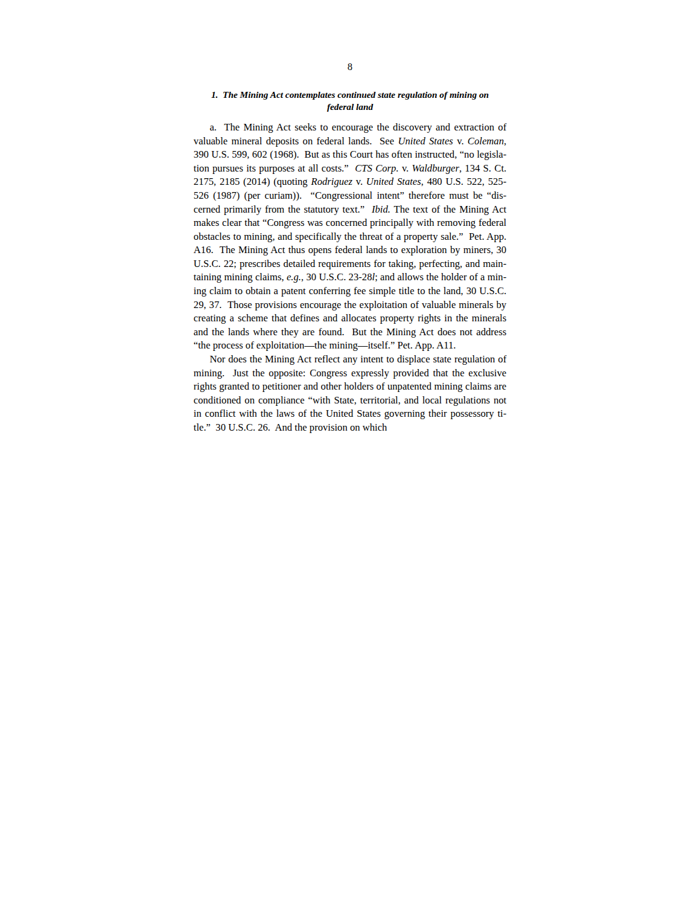8
1. The Mining Act contemplates continued state regu​lation of mining on federal land
a. The Mining Act seeks to encourage the discovery and extraction of valuable mineral deposits on federal lands. See United States v. Coleman, 390 U.S. 599, 602 (1968). But as this Court has often instructed, “no leg​islation pursues its purposes at all costs.” CTS Corp. v. Waldburger, 134 S. Ct. 2175, 2185 (2014) (quoting Ro​driguez v. United States, 480 U.S. 522, 525-526 (1987) (per curiam)). “Congressional intent” therefore must be “discerned primarily from the statutory text.” Ibid. The text of the Mining Act makes clear that “Congress was concerned principally with removing federal obsta​cles to mining, and specifically the threat of a property sale.” Pet. App. A16. The Mining Act thus opens fed​eral lands to exploration by miners, 30 U.S.C. 22; pre​scribes detailed requirements for taking, perfecting, and maintaining mining claims, e.g., 30 U.S.C. 23-28l; and allows the holder of a mining claim to obtain a pa​tent conferring fee simple title to the land, 30 U.S.C. 29, 37. Those provisions encourage the exploitation of val​uable minerals by creating a scheme that defines and allocates property rights in the minerals and the lands where they are found. But the Mining Act does not ad​dress “the process of exploitation—the mining—itself.” Pet. App. A11.
Nor does the Mining Act reflect any intent to dis​place state regulation of mining. Just the opposite: Congress expressly provided that the exclusive rights granted to petitioner and other holders of unpatented mining claims are conditioned on compliance “with State, territorial, and local regulations not in conflict with the laws of the United States governing their pos​sessory title.” 30 U.S.C. 26. And the provision on which